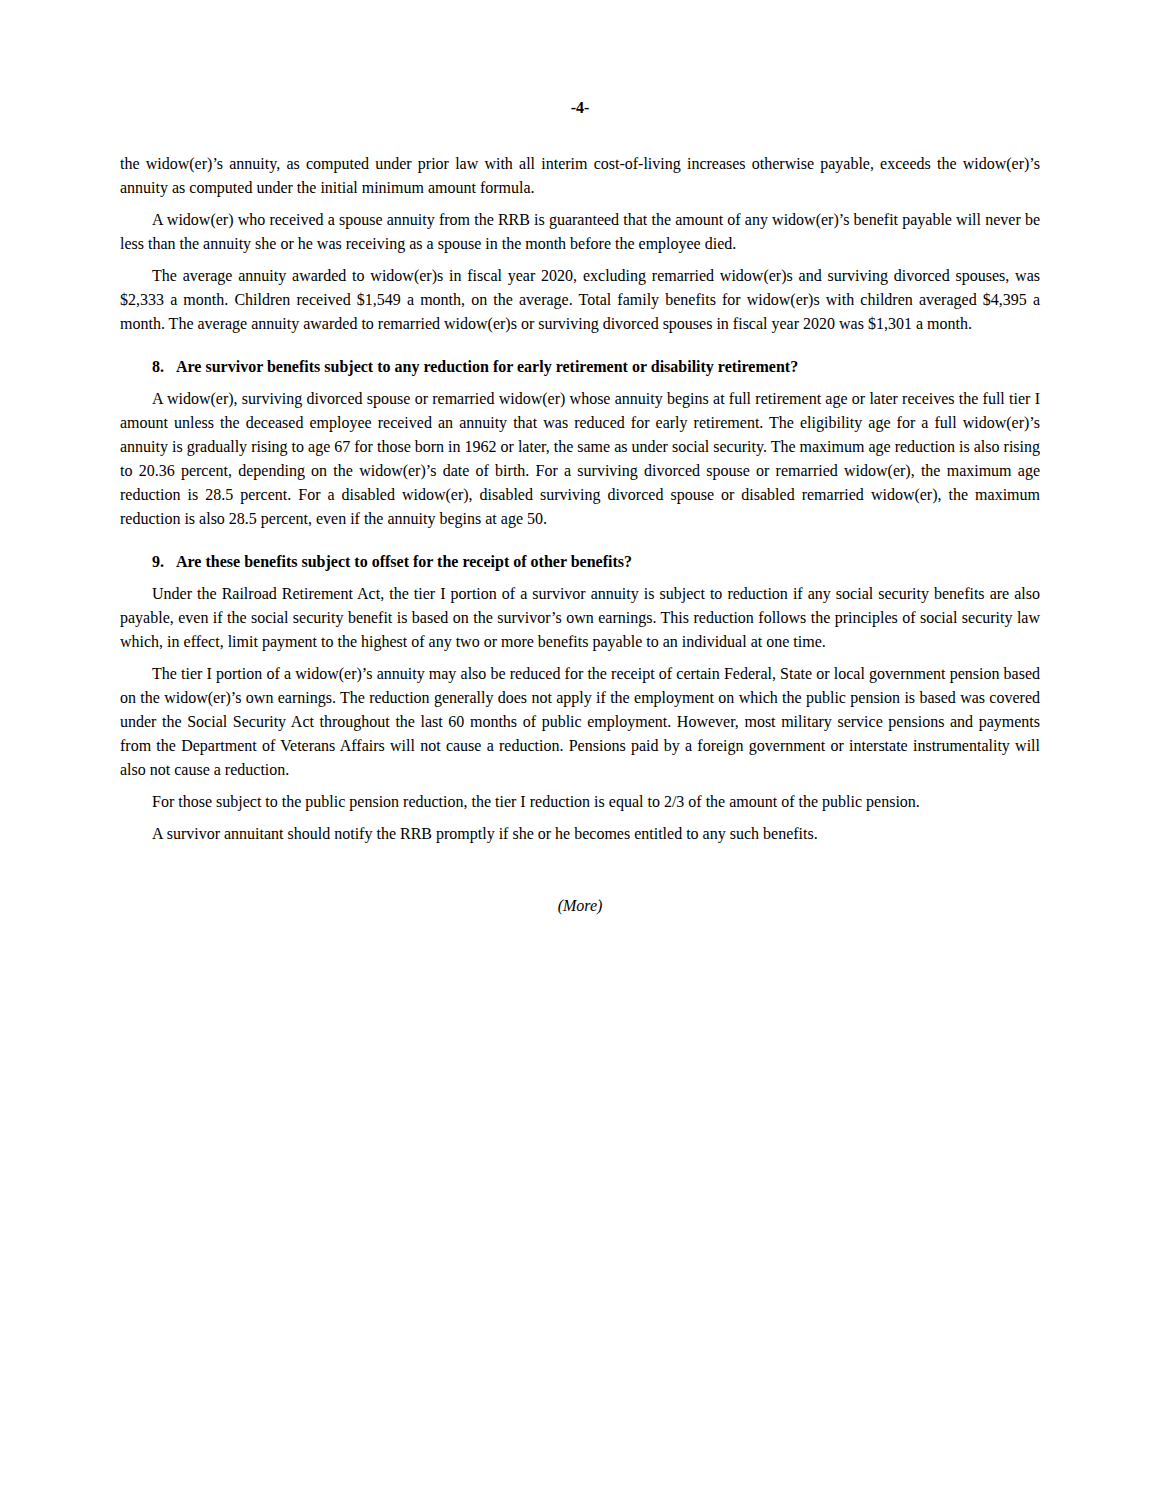-4-
the widow(er)’s annuity, as computed under prior law with all interim cost-of-living increases otherwise payable, exceeds the widow(er)’s annuity as computed under the initial minimum amount formula.
A widow(er) who received a spouse annuity from the RRB is guaranteed that the amount of any widow(er)’s benefit payable will never be less than the annuity she or he was receiving as a spouse in the month before the employee died.
The average annuity awarded to widow(er)s in fiscal year 2020, excluding remarried widow(er)s and surviving divorced spouses, was $2,333 a month. Children received $1,549 a month, on the average. Total family benefits for widow(er)s with children averaged $4,395 a month. The average annuity awarded to remarried widow(er)s or surviving divorced spouses in fiscal year 2020 was $1,301 a month.
8. Are survivor benefits subject to any reduction for early retirement or disability retirement?
A widow(er), surviving divorced spouse or remarried widow(er) whose annuity begins at full retirement age or later receives the full tier I amount unless the deceased employee received an annuity that was reduced for early retirement. The eligibility age for a full widow(er)’s annuity is gradually rising to age 67 for those born in 1962 or later, the same as under social security. The maximum age reduction is also rising to 20.36 percent, depending on the widow(er)’s date of birth. For a surviving divorced spouse or remarried widow(er), the maximum age reduction is 28.5 percent. For a disabled widow(er), disabled surviving divorced spouse or disabled remarried widow(er), the maximum reduction is also 28.5 percent, even if the annuity begins at age 50.
9. Are these benefits subject to offset for the receipt of other benefits?
Under the Railroad Retirement Act, the tier I portion of a survivor annuity is subject to reduction if any social security benefits are also payable, even if the social security benefit is based on the survivor’s own earnings. This reduction follows the principles of social security law which, in effect, limit payment to the highest of any two or more benefits payable to an individual at one time.
The tier I portion of a widow(er)’s annuity may also be reduced for the receipt of certain Federal, State or local government pension based on the widow(er)’s own earnings. The reduction generally does not apply if the employment on which the public pension is based was covered under the Social Security Act throughout the last 60 months of public employment. However, most military service pensions and payments from the Department of Veterans Affairs will not cause a reduction. Pensions paid by a foreign government or interstate instrumentality will also not cause a reduction.
For those subject to the public pension reduction, the tier I reduction is equal to 2/3 of the amount of the public pension.
A survivor annuitant should notify the RRB promptly if she or he becomes entitled to any such benefits.
(More)